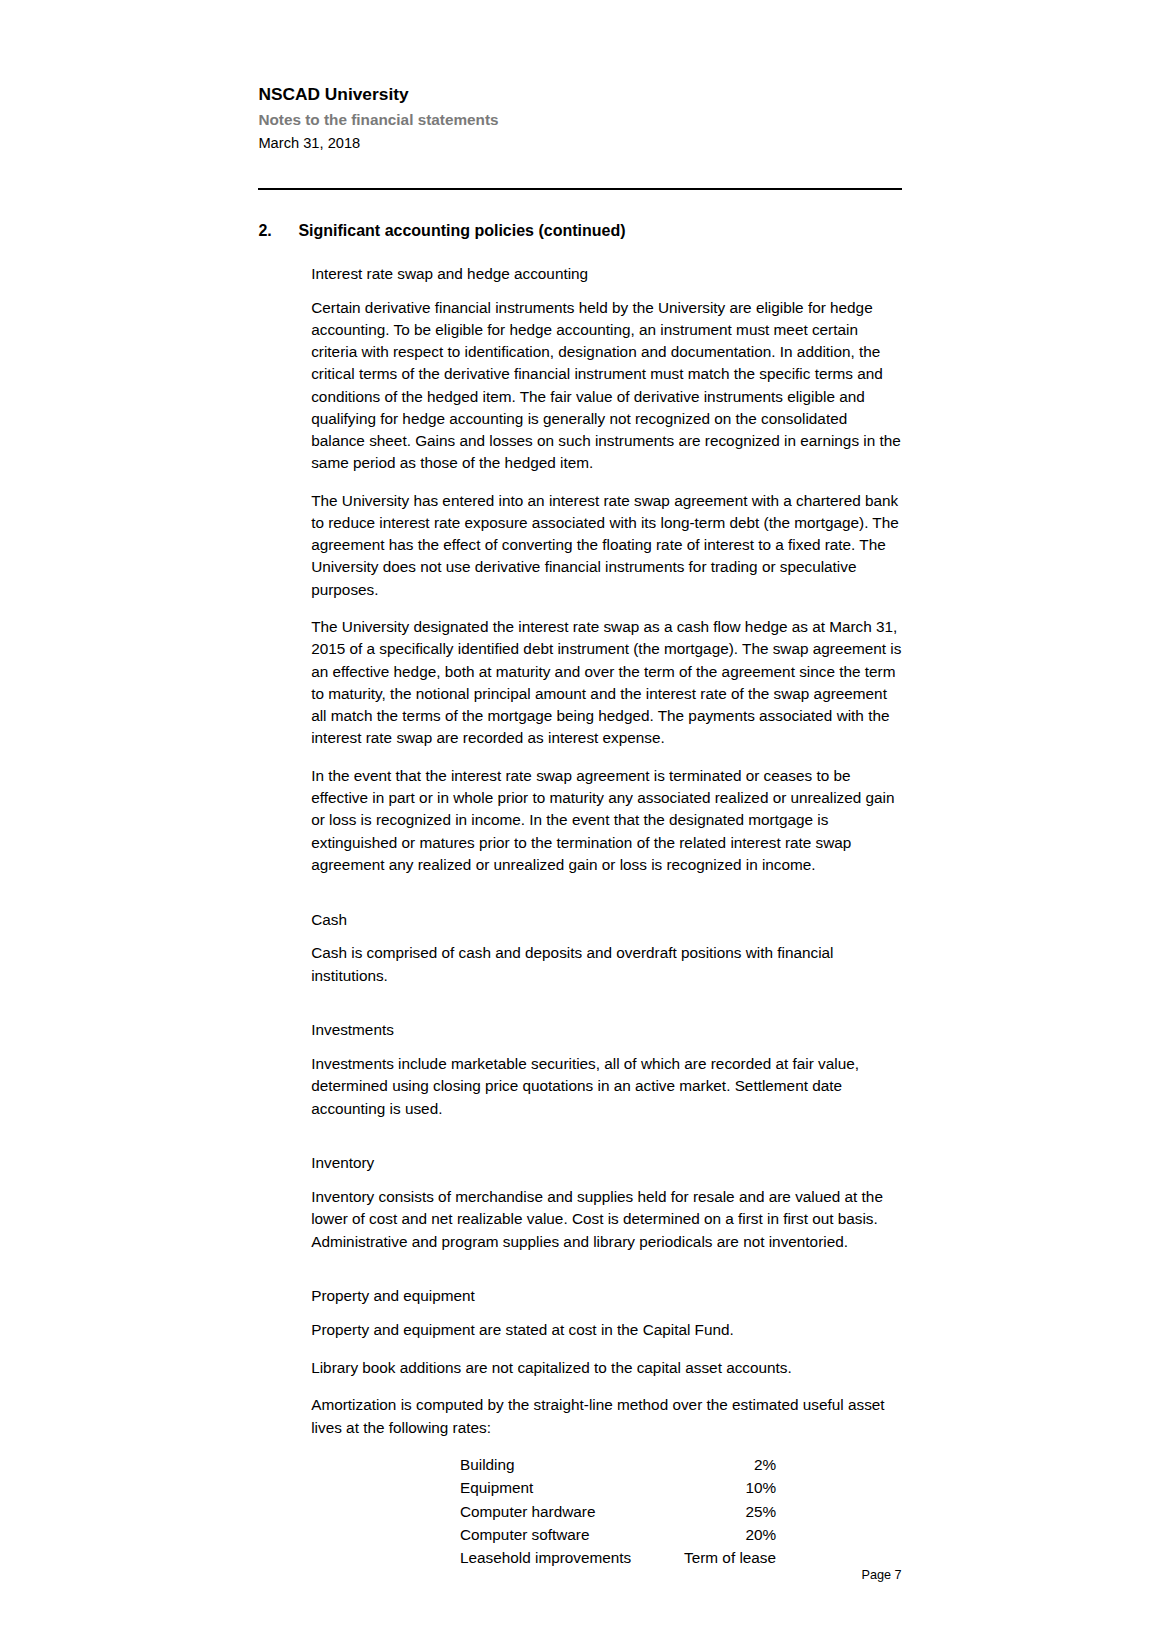NSCAD University
Notes to the financial statements
March 31, 2018
2. Significant accounting policies (continued)
Interest rate swap and hedge accounting
Certain derivative financial instruments held by the University are eligible for hedge accounting. To be eligible for hedge accounting, an instrument must meet certain criteria with respect to identification, designation and documentation. In addition, the critical terms of the derivative financial instrument must match the specific terms and conditions of the hedged item. The fair value of derivative instruments eligible and qualifying for hedge accounting is generally not recognized on the consolidated balance sheet. Gains and losses on such instruments are recognized in earnings in the same period as those of the hedged item.
The University has entered into an interest rate swap agreement with a chartered bank to reduce interest rate exposure associated with its long-term debt (the mortgage). The agreement has the effect of converting the floating rate of interest to a fixed rate. The University does not use derivative financial instruments for trading or speculative purposes.
The University designated the interest rate swap as a cash flow hedge as at March 31, 2015 of a specifically identified debt instrument (the mortgage). The swap agreement is an effective hedge, both at maturity and over the term of the agreement since the term to maturity, the notional principal amount and the interest rate of the swap agreement all match the terms of the mortgage being hedged. The payments associated with the interest rate swap are recorded as interest expense.
In the event that the interest rate swap agreement is terminated or ceases to be effective in part or in whole prior to maturity any associated realized or unrealized gain or loss is recognized in income. In the event that the designated mortgage is extinguished or matures prior to the termination of the related interest rate swap agreement any realized or unrealized gain or loss is recognized in income.
Cash
Cash is comprised of cash and deposits and overdraft positions with financial institutions.
Investments
Investments include marketable securities, all of which are recorded at fair value, determined using closing price quotations in an active market. Settlement date accounting is used.
Inventory
Inventory consists of merchandise and supplies held for resale and are valued at the lower of cost and net realizable value. Cost is determined on a first in first out basis. Administrative and program supplies and library periodicals are not inventoried.
Property and equipment
Property and equipment are stated at cost in the Capital Fund.
Library book additions are not capitalized to the capital asset accounts.
Amortization is computed by the straight-line method over the estimated useful asset lives at the following rates:
| Building | 2% |
| Equipment | 10% |
| Computer hardware | 25% |
| Computer software | 20% |
| Leasehold improvements | Term of lease |
Page 7